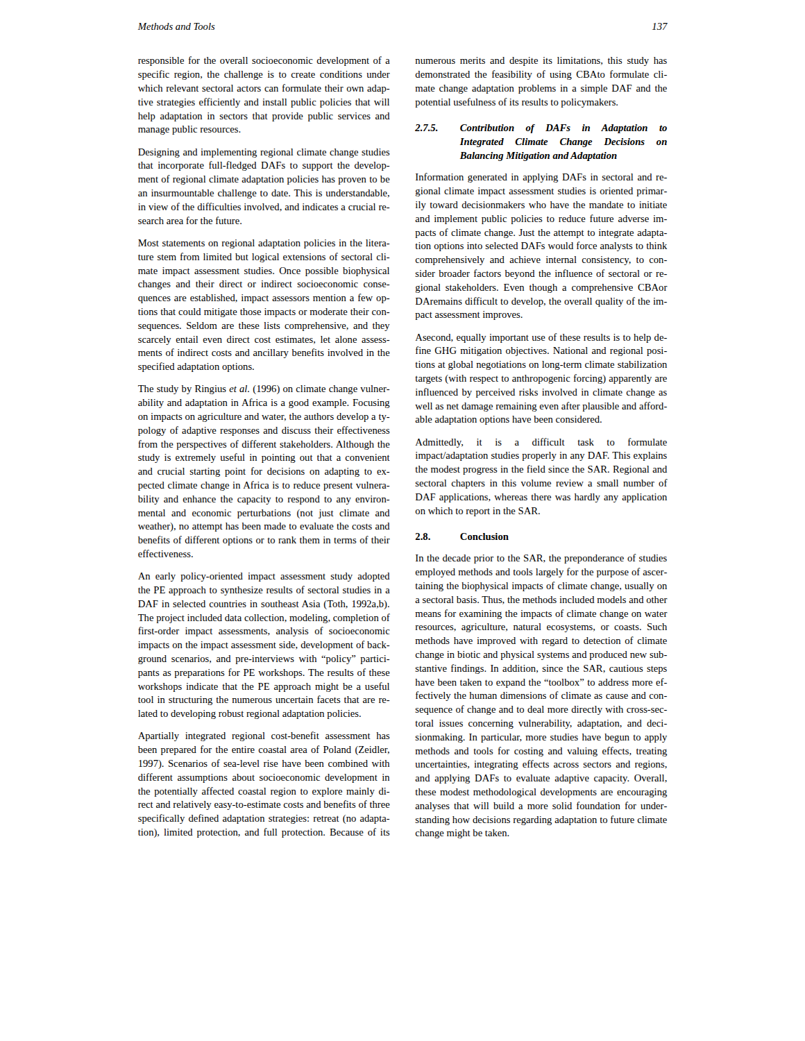Methods and Tools 137
responsible for the overall socioeconomic development of a specific region, the challenge is to create conditions under which relevant sectoral actors can formulate their own adaptive strategies efficiently and install public policies that will help adaptation in sectors that provide public services and manage public resources.
Designing and implementing regional climate change studies that incorporate full-fledged DAFs to support the development of regional climate adaptation policies has proven to be an insurmountable challenge to date. This is understandable, in view of the difficulties involved, and indicates a crucial research area for the future.
Most statements on regional adaptation policies in the literature stem from limited but logical extensions of sectoral climate impact assessment studies. Once possible biophysical changes and their direct or indirect socioeconomic consequences are established, impact assessors mention a few options that could mitigate those impacts or moderate their consequences. Seldom are these lists comprehensive, and they scarcely entail even direct cost estimates, let alone assessments of indirect costs and ancillary benefits involved in the specified adaptation options.
The study by Ringius et al. (1996) on climate change vulnerability and adaptation in Africa is a good example. Focusing on impacts on agriculture and water, the authors develop a typology of adaptive responses and discuss their effectiveness from the perspectives of different stakeholders. Although the study is extremely useful in pointing out that a convenient and crucial starting point for decisions on adapting to expected climate change in Africa is to reduce present vulnerability and enhance the capacity to respond to any environmental and economic perturbations (not just climate and weather), no attempt has been made to evaluate the costs and benefits of different options or to rank them in terms of their effectiveness.
An early policy-oriented impact assessment study adopted the PE approach to synthesize results of sectoral studies in a DAF in selected countries in southeast Asia (Toth, 1992a,b). The project included data collection, modeling, completion of first-order impact assessments, analysis of socioeconomic impacts on the impact assessment side, development of background scenarios, and pre-interviews with “policy” participants as preparations for PE workshops. The results of these workshops indicate that the PE approach might be a useful tool in structuring the numerous uncertain facets that are related to developing robust regional adaptation policies.
Apartially integrated regional cost-benefit assessment has been prepared for the entire coastal area of Poland (Zeidler, 1997). Scenarios of sea-level rise have been combined with different assumptions about socioeconomic development in the potentially affected coastal region to explore mainly direct and relatively easy-to-estimate costs and benefits of three specifically defined adaptation strategies: retreat (no adaptation), limited protection, and full protection. Because of its numerous merits and despite its limitations, this study has demonstrated the feasibility of using CBAto formulate climate change adaptation problems in a simple DAF and the potential usefulness of its results to policymakers.
2.7.5. Contribution of DAFs in Adaptation to Integrated Climate Change Decisions on Balancing Mitigation and Adaptation
Information generated in applying DAFs in sectoral and regional climate impact assessment studies is oriented primarily toward decisionmakers who have the mandate to initiate and implement public policies to reduce future adverse impacts of climate change. Just the attempt to integrate adaptation options into selected DAFs would force analysts to think comprehensively and achieve internal consistency, to consider broader factors beyond the influence of sectoral or regional stakeholders. Even though a comprehensive CBAor DAremains difficult to develop, the overall quality of the impact assessment improves.
Asecond, equally important use of these results is to help define GHG mitigation objectives. National and regional positions at global negotiations on long-term climate stabilization targets (with respect to anthropogenic forcing) apparently are influenced by perceived risks involved in climate change as well as net damage remaining even after plausible and affordable adaptation options have been considered.
Admittedly, it is a difficult task to formulate impact/adaptation studies properly in any DAF. This explains the modest progress in the field since the SAR. Regional and sectoral chapters in this volume review a small number of DAF applications, whereas there was hardly any application on which to report in the SAR.
2.8. Conclusion
In the decade prior to the SAR, the preponderance of studies employed methods and tools largely for the purpose of ascertaining the biophysical impacts of climate change, usually on a sectoral basis. Thus, the methods included models and other means for examining the impacts of climate change on water resources, agriculture, natural ecosystems, or coasts. Such methods have improved with regard to detection of climate change in biotic and physical systems and produced new substantive findings. In addition, since the SAR, cautious steps have been taken to expand the “toolbox” to address more effectively the human dimensions of climate as cause and consequence of change and to deal more directly with cross-sectoral issues concerning vulnerability, adaptation, and decisionmaking. In particular, more studies have begun to apply methods and tools for costing and valuing effects, treating uncertainties, integrating effects across sectors and regions, and applying DAFs to evaluate adaptive capacity. Overall, these modest methodological developments are encouraging analyses that will build a more solid foundation for understanding how decisions regarding adaptation to future climate change might be taken.